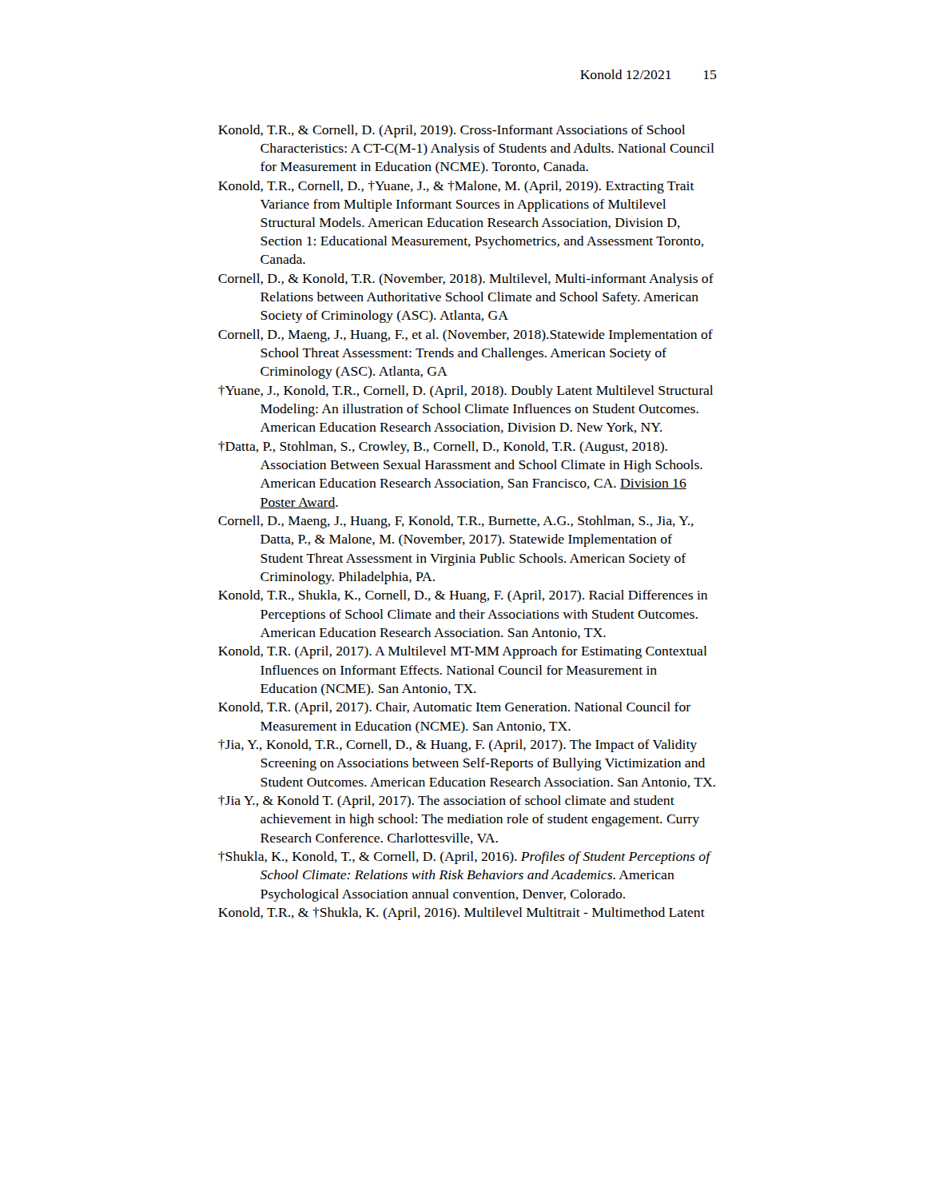Konold 12/202115
Konold, T.R., & Cornell, D. (April, 2019). Cross-Informant Associations of School Characteristics: A CT-C(M-1) Analysis of Students and Adults. National Council for Measurement in Education (NCME). Toronto, Canada.
Konold, T.R., Cornell, D., †Yuane, J., & †Malone, M. (April, 2019). Extracting Trait Variance from Multiple Informant Sources in Applications of Multilevel Structural Models. American Education Research Association, Division D, Section 1: Educational Measurement, Psychometrics, and Assessment Toronto, Canada.
Cornell, D., & Konold, T.R. (November, 2018). Multilevel, Multi-informant Analysis of Relations between Authoritative School Climate and School Safety. American Society of Criminology (ASC). Atlanta, GA
Cornell, D., Maeng, J., Huang, F., et al. (November, 2018).Statewide Implementation of School Threat Assessment: Trends and Challenges. American Society of Criminology (ASC). Atlanta, GA
†Yuane, J., Konold, T.R., Cornell, D. (April, 2018). Doubly Latent Multilevel Structural Modeling: An illustration of School Climate Influences on Student Outcomes. American Education Research Association, Division D. New York, NY.
†Datta, P., Stohlman, S., Crowley, B., Cornell, D., Konold, T.R. (August, 2018). Association Between Sexual Harassment and School Climate in High Schools. American Education Research Association, San Francisco, CA. Division 16 Poster Award.
Cornell, D., Maeng, J., Huang, F, Konold, T.R., Burnette, A.G., Stohlman, S., Jia, Y., Datta, P., & Malone, M. (November, 2017). Statewide Implementation of Student Threat Assessment in Virginia Public Schools. American Society of Criminology. Philadelphia, PA.
Konold, T.R., Shukla, K., Cornell, D., & Huang, F. (April, 2017). Racial Differences in Perceptions of School Climate and their Associations with Student Outcomes. American Education Research Association. San Antonio, TX.
Konold, T.R. (April, 2017). A Multilevel MT-MM Approach for Estimating Contextual Influences on Informant Effects. National Council for Measurement in Education (NCME). San Antonio, TX.
Konold, T.R. (April, 2017). Chair, Automatic Item Generation. National Council for Measurement in Education (NCME). San Antonio, TX.
†Jia, Y., Konold, T.R., Cornell, D., & Huang, F. (April, 2017). The Impact of Validity Screening on Associations between Self-Reports of Bullying Victimization and Student Outcomes. American Education Research Association. San Antonio, TX.
†Jia Y., & Konold T. (April, 2017). The association of school climate and student achievement in high school: The mediation role of student engagement. Curry Research Conference. Charlottesville, VA.
†Shukla, K., Konold, T., & Cornell, D. (April, 2016). Profiles of Student Perceptions of School Climate: Relations with Risk Behaviors and Academics. American Psychological Association annual convention, Denver, Colorado.
Konold, T.R., & †Shukla, K. (April, 2016). Multilevel Multitrait - Multimethod Latent